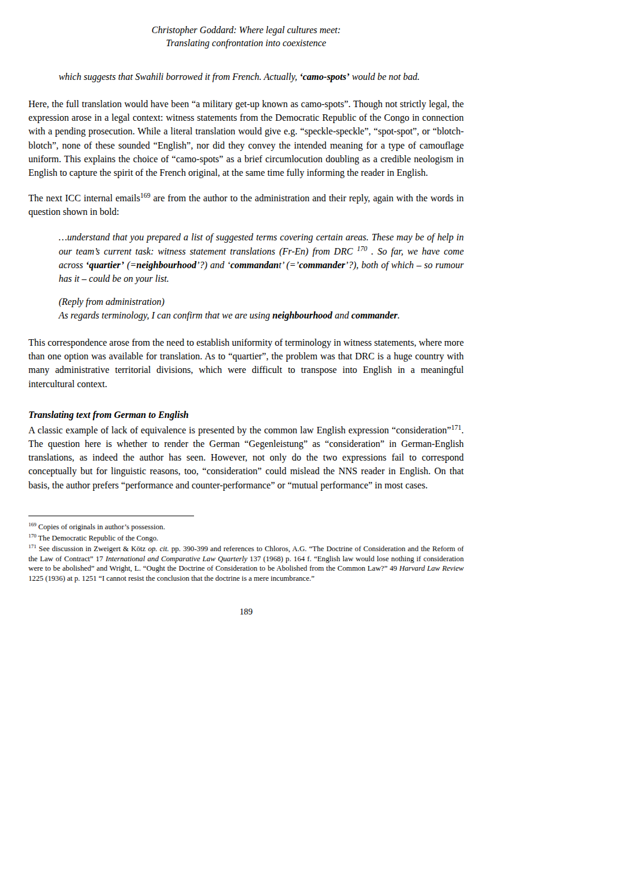Christopher Goddard: Where legal cultures meet:
Translating confrontation into coexistence
which suggests that Swahili borrowed it from French. Actually, ‘camo-spots’ would be not bad.
Here, the full translation would have been “a military get-up known as camo-spots”. Though not strictly legal, the expression arose in a legal context: witness statements from the Democratic Republic of the Congo in connection with a pending prosecution. While a literal translation would give e.g. “speckle-speckle”, “spot-spot”, or “blotch-blotch”, none of these sounded “English”, nor did they convey the intended meaning for a type of camouflage uniform. This explains the choice of “camo-spots” as a brief circumlocution doubling as a credible neologism in English to capture the spirit of the French original, at the same time fully informing the reader in English.
The next ICC internal emails169 are from the author to the administration and their reply, again with the words in question shown in bold:
…understand that you prepared a list of suggested terms covering certain areas. These may be of help in our team’s current task: witness statement translations (Fr-En) from DRC 170 . So far, we have come across ‘quartier’ (=neighbourhood’?) and ‘commandant’ (=’commander’?), both of which – so rumour has it – could be on your list.
(Reply from administration)
As regards terminology, I can confirm that we are using neighbourhood and commander.
This correspondence arose from the need to establish uniformity of terminology in witness statements, where more than one option was available for translation. As to “quartier”, the problem was that DRC is a huge country with many administrative territorial divisions, which were difficult to transpose into English in a meaningful intercultural context.
Translating text from German to English
A classic example of lack of equivalence is presented by the common law English expression “consideration”171. The question here is whether to render the German “Gegenleistung” as “consideration” in German-English translations, as indeed the author has seen. However, not only do the two expressions fail to correspond conceptually but for linguistic reasons, too, “consideration” could mislead the NNS reader in English. On that basis, the author prefers “performance and counter-performance” or “mutual performance” in most cases.
169 Copies of originals in author’s possession.
170 The Democratic Republic of the Congo.
171 See discussion in Zweigert & Kötz op. cit. pp. 390-399 and references to Chloros, A.G. “The Doctrine of Consideration and the Reform of the Law of Contract” 17 International and Comparative Law Quarterly 137 (1968) p. 164 f. “English law would lose nothing if consideration were to be abolished” and Wright, L. “Ought the Doctrine of Consideration to be Abolished from the Common Law?” 49 Harvard Law Review 1225 (1936) at p. 1251 “I cannot resist the conclusion that the doctrine is a mere incumbrance.”
189